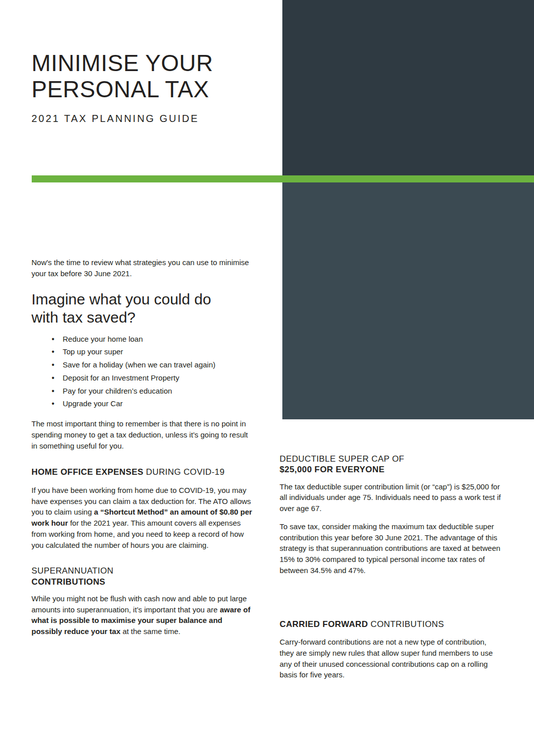Minimise your
personal tax
2021 Tax Planning Guide
Now's the time to review what strategies you can use to minimise your tax before 30 June 2021.
Imagine what you could do
with tax saved?
Reduce your home loan
Top up your super
Save for a holiday (when we can travel again)
Deposit for an Investment Property
Pay for your children’s education
Upgrade your Car
The most important thing to remember is that there is no point in spending money to get a tax deduction, unless it’s going to result in something useful for you.
Home office expenses during COVID-19
If you have been working from home due to COVID-19, you may have expenses you can claim a tax deduction for. The ATO allows you to claim using a “Shortcut Method” an amount of $0.80 per work hour for the 2021 year. This amount covers all expenses from working from home, and you need to keep a record of how you calculated the number of hours you are claiming.
Superannuation
Contributions
While you might not be flush with cash now and able to put large amounts into superannuation, it’s important that you are aware of what is possible to maximise your super balance and possibly reduce your tax at the same time.
Deductible super cap of
$25,000 for everyone
The tax deductible super contribution limit (or “cap”) is $25,000 for all individuals under age 75. Individuals need to pass a work test if over age 67.
To save tax, consider making the maximum tax deductible super contribution this year before 30 June 2021. The advantage of this strategy is that superannuation contributions are taxed at between 15% to 30% compared to typical personal income tax rates of between 34.5% and 47%.
Carried forward contributions
Carry-forward contributions are not a new type of contribution, they are simply new rules that allow super fund members to use any of their unused concessional contributions cap on a rolling basis for five years.